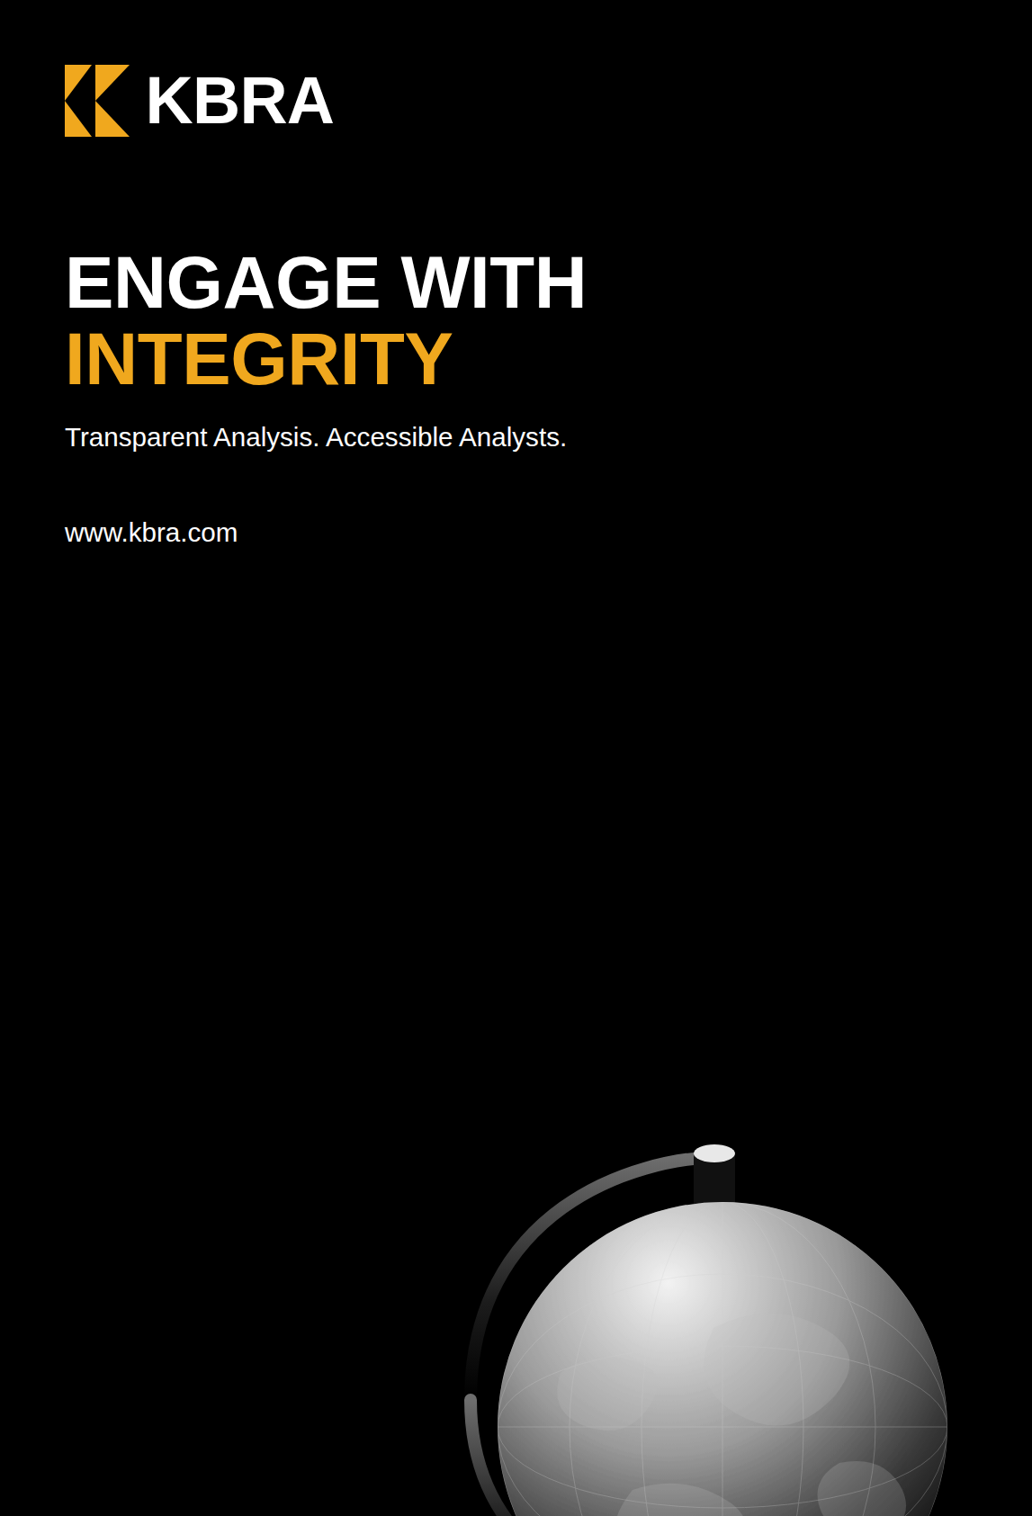KBRA
Engage With Integrity
Transparent Analysis. Accessible Analysts.
www.kbra.com